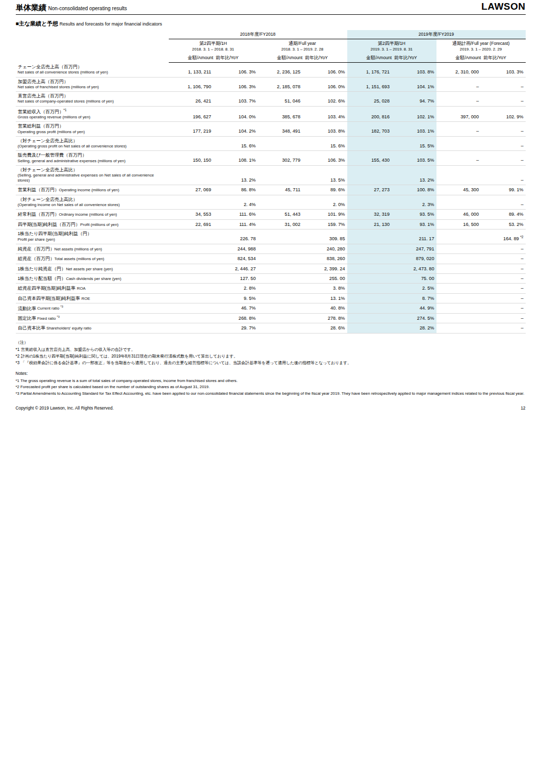単体業績Non-consolidated operating results
LAWSON
■主な業績と予想 Results and forecasts for major financial indicators
| | 2018年度/FY2018 | 2019年度/FY2019 |
| --- | --- | --- |
| | 第2四半期/1H 2018. 3. 1 – 2018. 8. 31 | 通期/Full year 2018. 3. 1 – 2019. 2. 28 | 第2四半期/1H 2019. 3. 1 – 2019. 8. 31 | 通期計画/Full year (Forecast) 2019. 3. 1 – 2020. 2. 29 |
| | 金額/Amount 前年比/YoY | 金額/Amount 前年比/YoY | 金額/Amount 前年比/YoY | 金額/Amount 前年比/YoY |
| チェーン全店売上高（百万円） Net sales of all convenience stores (millions of yen) | 1, 133, 211 | 106. 3% | 2, 236, 125 | 106. 0% | 1, 176, 721 | 103. 8% | 2, 310, 000 | 103. 3% |
| 加盟店売上高（百万円） Net sales of franchised stores (millions of yen) | 1, 106, 790 | 106. 3% | 2, 185, 078 | 106. 0% | 1, 151, 693 | 104. 1% | – | – |
| 直営店売上高（百万円） Net sales of company-operated stores (millions of yen) | 26, 421 | 103. 7% | 51, 046 | 102. 6% | 25, 028 | 94. 7% | – | – |
| 営業総収入（百万円） *1 Gross operating revenue (millions of yen) | 196, 627 | 104. 0% | 385, 678 | 103. 4% | 200, 816 | 102. 1% | 397, 000 | 102. 9% |
| 営業総利益（百万円） Operating gross profit (millions of yen) | 177, 219 | 104. 2% | 348, 491 | 103. 8% | 182, 703 | 103. 1% | – | – |
| （対チェーン全店売上高比） (Operating gross profit on Net sales of all convenience stores) | 15. 6% | 15. 6% | 15. 5% | – |
| 販売費及び一般管理費（百万円） Selling, general and administrative expenses (millions of yen) | 150, 150 | 108. 1% | 302, 779 | 106. 3% | 155, 430 | 103. 5% | – | – |
| （対チェーン全店売上高比） (Selling, general and administrative expenses on Net sales of all convenience stores) | 13. 2% | 13. 5% | 13. 2% | – |
| 営業利益（百万円） Operating income (millions of yen) | 27, 069 | 86. 8% | 45, 711 | 89. 6% | 27, 273 | 100. 8% | 45, 300 | 99. 1% |
| （対チェーン全店売上高比） (Operating income on Net sales of all convenience stores) | 2. 4% | 2. 0% | 2. 3% | – |
| 経常利益（百万円） Ordinary income (millions of yen) | 34, 553 | 111. 6% | 51, 443 | 101. 9% | 32, 319 | 93. 5% | 46, 000 | 89. 4% |
| 四半期(当期)純利益（百万円） Profit (millions of yen) | 22, 691 | 111. 4% | 31, 002 | 159. 7% | 21, 130 | 93. 1% | 16, 500 | 53. 2% |
| 1株当たり四半期(当期)純利益（円） Profit per share (yen) | 226. 78 | 309. 85 | 211. 17 | 164. 89 *2 |
| 純資産（百万円） Net assets (millions of yen) | 244, 988 | 240, 280 | 247, 791 | – |
| 総資産（百万円） Total assets (millions of yen) | 824, 534 | 838, 260 | 879, 020 | – |
| 1株当たり純資産（円） Net assets per share (yen) | 2, 446. 27 | 2, 399. 24 | 2, 473. 80 | – |
| 1株当たり配当額（円） Cash dividends per share (yen) | 127. 50 | 255. 00 | 75. 00 | – |
| 総資産四半期(当期)純利益率 ROA | 2. 8% | 3. 8% | 2. 5% | – |
| 自己資本四半期(当期)純利益率 ROE | 9. 5% | 13. 1% | 8. 7% | – |
| 流動比率 Current ratio *3 | 46. 7% | 40. 8% | 44. 9% | – |
| 固定比率 Fixed ratio *3 | 268. 8% | 278. 8% | 274. 5% | – |
| 自己資本比率 Shareholders' equity ratio | 29. 7% | 28. 6% | 28. 2% | – |
（注）
*1 営業総収入は直営店売上高、加盟店からの収入等の合計です。
*2 計画の1株当たり四半期(当期)純利益に関しては、2019年8月31日現在の期末発行済株式数を用いて算出しております。
*3 「『税効果会計に係る会計基準』の一部改正」等を当期首から適用しており、過去の主要な経営指標等については、当該会計基準等を遡って適用した後の指標等となっております。
Notes:
*1 The gross operating revenue is a sum of total sales of company-operated stores, income from franchised stores and others.
*2 Forecasted profit per share is calculated based on the number of outstanding shares as of August 31, 2019.
*3 Partial Amendments to Accounting Standard for Tax Effect Accounting, etc. have been applied to our non-consolidated financial statements since the beginning of the fiscal year 2019. They have been retrospectively applied to major management indices related to the previous fiscal year.
Copyright © 2019 Lawson, Inc. All Rights Reserved.
12